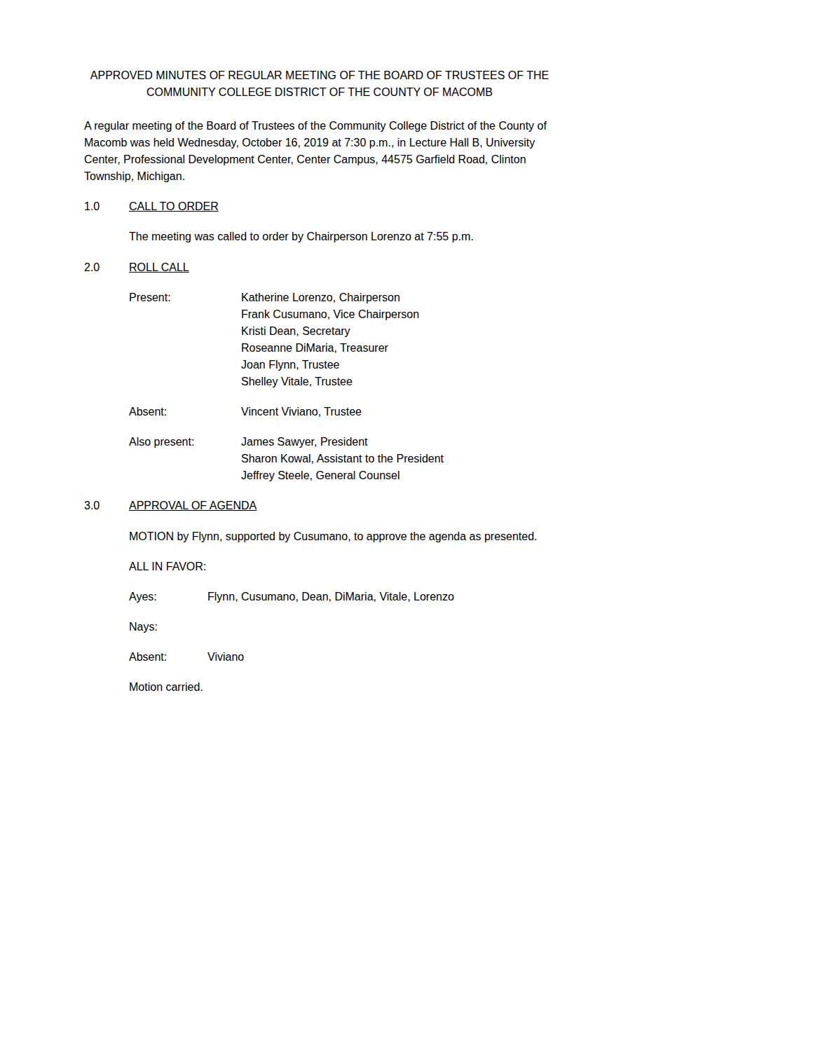Approved Minutes of Regular Meeting of the Board of Trustees of the Community College District of the County of Macomb
A regular meeting of the Board of Trustees of the Community College District of the County of Macomb was held Wednesday, October 16, 2019 at 7:30 p.m., in Lecture Hall B, University Center, Professional Development Center, Center Campus, 44575 Garfield Road, Clinton Township, Michigan.
1.0 Call to Order
The meeting was called to order by Chairperson Lorenzo at 7:55 p.m.
2.0 Roll Call
| Present: | Katherine Lorenzo, Chairperson Frank Cusumano, Vice Chairperson Kristi Dean, Secretary Roseanne DiMaria, Treasurer Joan Flynn, Trustee Shelley Vitale, Trustee |
| Absent: | Vincent Viviano, Trustee |
| Also present: | James Sawyer, President Sharon Kowal, Assistant to the President Jeffrey Steele, General Counsel |
3.0 Approval of Agenda
MOTION by Flynn, supported by Cusumano, to approve the agenda as presented.
ALL IN FAVOR:
| Ayes: | Flynn, Cusumano, Dean, DiMaria, Vitale, Lorenzo |
| Nays: | |
| Absent: | Viviano |
Motion carried.